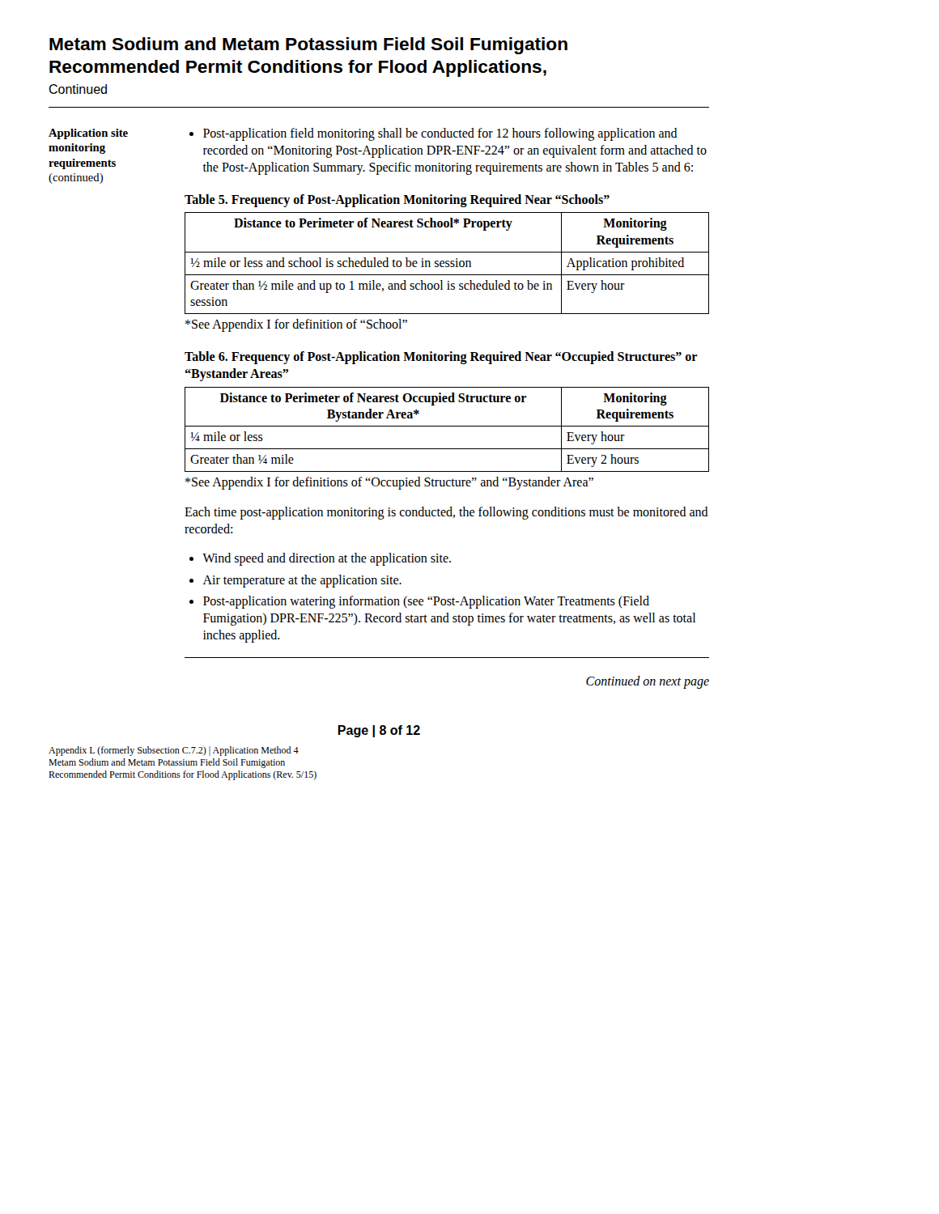Metam Sodium and Metam Potassium Field Soil Fumigation
Recommended Permit Conditions for Flood Applications,
Continued
Application site monitoring requirements
(continued)
Post-application field monitoring shall be conducted for 12 hours following application and recorded on “Monitoring Post-Application DPR-ENF-224” or an equivalent form and attached to the Post-Application Summary. Specific monitoring requirements are shown in Tables 5 and 6:
Table 5. Frequency of Post-Application Monitoring Required Near “Schools”
| Distance to Perimeter of Nearest School* Property | Monitoring Requirements |
| --- | --- |
| ½ mile or less and school is scheduled to be in session | Application prohibited |
| Greater than ½ mile and up to 1 mile, and school is scheduled to be in session | Every hour |
*See Appendix I for definition of “School”
Table 6. Frequency of Post-Application Monitoring Required Near “Occupied Structures” or “Bystander Areas”
| Distance to Perimeter of Nearest Occupied Structure or Bystander Area* | Monitoring Requirements |
| --- | --- |
| ¼ mile or less | Every hour |
| Greater than ¼ mile | Every 2 hours |
*See Appendix I for definitions of “Occupied Structure” and “Bystander Area”
Each time post-application monitoring is conducted, the following conditions must be monitored and recorded:
Wind speed and direction at the application site.
Air temperature at the application site.
Post-application watering information (see “Post-Application Water Treatments (Field Fumigation) DPR-ENF-225”). Record start and stop times for water treatments, as well as total inches applied.
Continued on next page
Page | 8 of 12
Appendix L (formerly Subsection C.7.2) | Application Method 4
Metam Sodium and Metam Potassium Field Soil Fumigation
Recommended Permit Conditions for Flood Applications (Rev. 5/15)